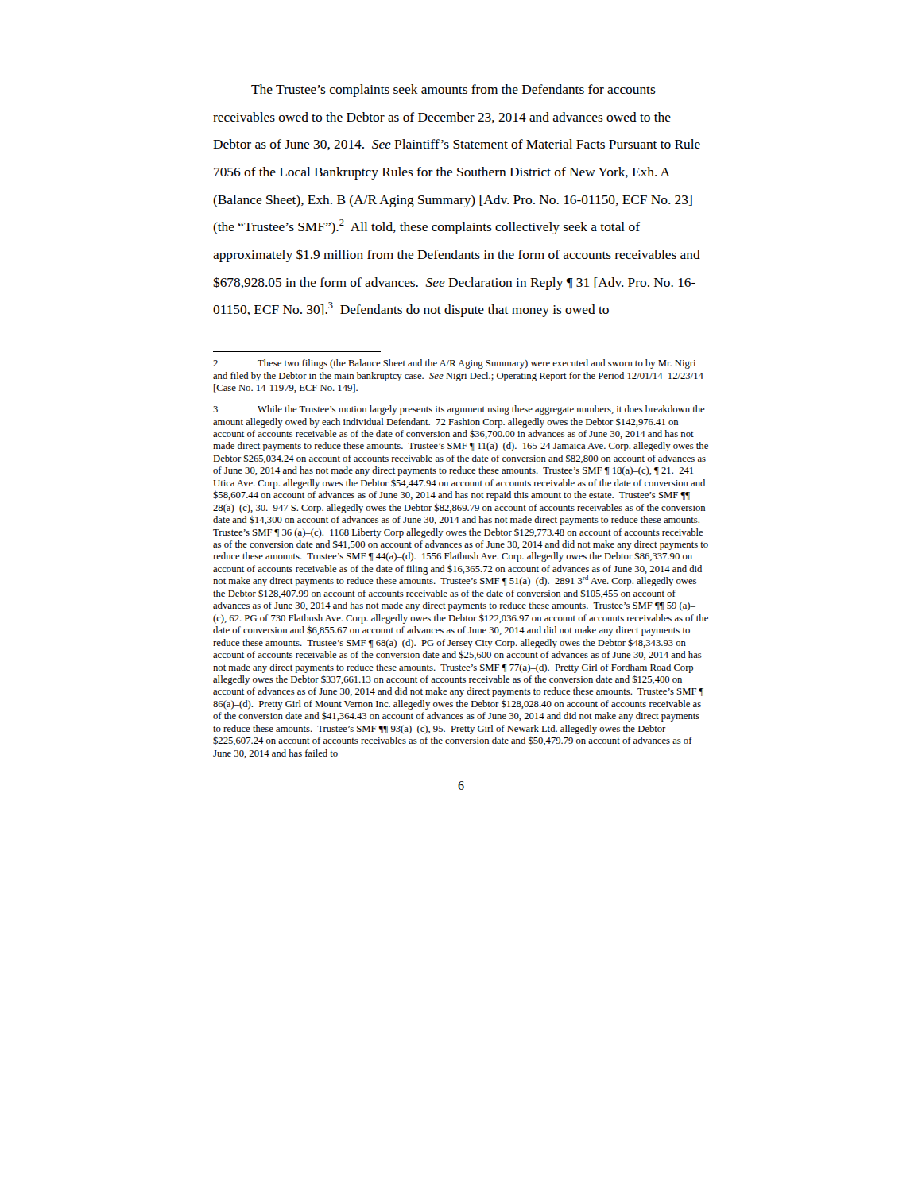The Trustee’s complaints seek amounts from the Defendants for accounts receivables owed to the Debtor as of December 23, 2014 and advances owed to the Debtor as of June 30, 2014. See Plaintiff’s Statement of Material Facts Pursuant to Rule 7056 of the Local Bankruptcy Rules for the Southern District of New York, Exh. A (Balance Sheet), Exh. B (A/R Aging Summary) [Adv. Pro. No. 16-01150, ECF No. 23] (the “Trustee’s SMF”).2 All told, these complaints collectively seek a total of approximately $1.9 million from the Defendants in the form of accounts receivables and $678,928.05 in the form of advances. See Declaration in Reply ¶ 31 [Adv. Pro. No. 16-01150, ECF No. 30].3 Defendants do not dispute that money is owed to
2 These two filings (the Balance Sheet and the A/R Aging Summary) were executed and sworn to by Mr. Nigri and filed by the Debtor in the main bankruptcy case. See Nigri Decl.; Operating Report for the Period 12/01/14–12/23/14 [Case No. 14-11979, ECF No. 149].
3 While the Trustee’s motion largely presents its argument using these aggregate numbers, it does breakdown the amount allegedly owed by each individual Defendant. 72 Fashion Corp. allegedly owes the Debtor $142,976.41 on account of accounts receivable as of the date of conversion and $36,700.00 in advances as of June 30, 2014 and has not made direct payments to reduce these amounts. Trustee’s SMF ¶ 11(a)–(d). 165-24 Jamaica Ave. Corp. allegedly owes the Debtor $265,034.24 on account of accounts receivable as of the date of conversion and $82,800 on account of advances as of June 30, 2014 and has not made any direct payments to reduce these amounts. Trustee’s SMF ¶ 18(a)–(c), ¶ 21. 241 Utica Ave. Corp. allegedly owes the Debtor $54,447.94 on account of accounts receivable as of the date of conversion and $58,607.44 on account of advances as of June 30, 2014 and has not repaid this amount to the estate. Trustee’s SMF ¶¶ 28(a)–(c), 30. 947 S. Corp. allegedly owes the Debtor $82,869.79 on account of accounts receivables as of the conversion date and $14,300 on account of advances as of June 30, 2014 and has not made direct payments to reduce these amounts. Trustee’s SMF ¶ 36 (a)–(c). 1168 Liberty Corp allegedly owes the Debtor $129,773.48 on account of accounts receivable as of the conversion date and $41,500 on account of advances as of June 30, 2014 and did not make any direct payments to reduce these amounts. Trustee’s SMF ¶ 44(a)–(d). 1556 Flatbush Ave. Corp. allegedly owes the Debtor $86,337.90 on account of accounts receivable as of the date of filing and $16,365.72 on account of advances as of June 30, 2014 and did not make any direct payments to reduce these amounts. Trustee’s SMF ¶ 51(a)–(d). 2891 3rd Ave. Corp. allegedly owes the Debtor $128,407.99 on account of accounts receivable as of the date of conversion and $105,455 on account of advances as of June 30, 2014 and has not made any direct payments to reduce these amounts. Trustee’s SMF ¶¶ 59 (a)–(c), 62. PG of 730 Flatbush Ave. Corp. allegedly owes the Debtor $122,036.97 on account of accounts receivables as of the date of conversion and $6,855.67 on account of advances as of June 30, 2014 and did not make any direct payments to reduce these amounts. Trustee’s SMF ¶ 68(a)–(d). PG of Jersey City Corp. allegedly owes the Debtor $48,343.93 on account of accounts receivable as of the conversion date and $25,600 on account of advances as of June 30, 2014 and has not made any direct payments to reduce these amounts. Trustee’s SMF ¶ 77(a)–(d). Pretty Girl of Fordham Road Corp allegedly owes the Debtor $337,661.13 on account of accounts receivable as of the conversion date and $125,400 on account of advances as of June 30, 2014 and did not make any direct payments to reduce these amounts. Trustee’s SMF ¶ 86(a)–(d). Pretty Girl of Mount Vernon Inc. allegedly owes the Debtor $128,028.40 on account of accounts receivable as of the conversion date and $41,364.43 on account of advances as of June 30, 2014 and did not make any direct payments to reduce these amounts. Trustee’s SMF ¶¶ 93(a)–(c), 95. Pretty Girl of Newark Ltd. allegedly owes the Debtor $225,607.24 on account of accounts receivables as of the conversion date and $50,479.79 on account of advances as of June 30, 2014 and has failed to
6